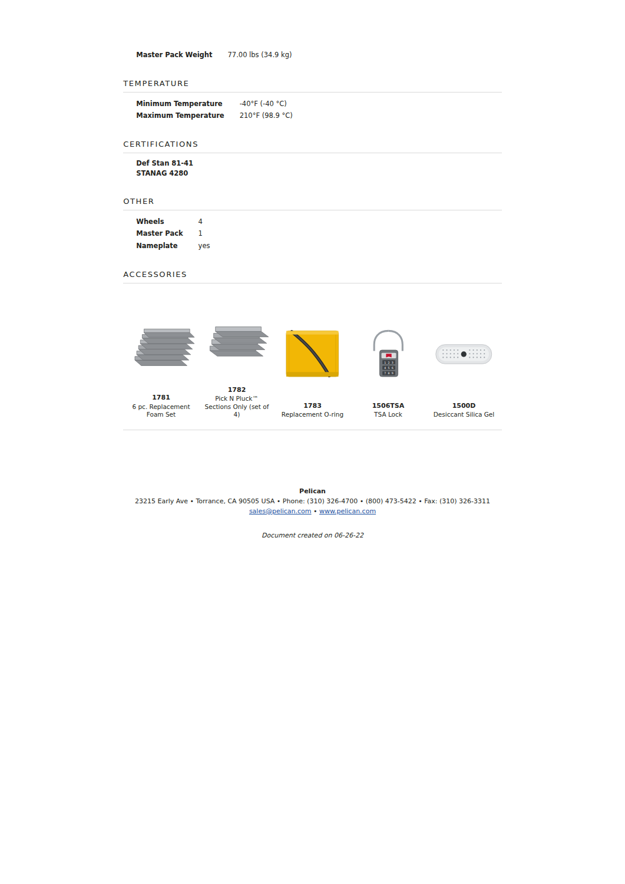| Master Pack Weight | 77.00 lbs (34.9 kg) |
TEMPERATURE
| Minimum Temperature | -40°F (-40 °C) |
| Maximum Temperature | 210°F (98.9 °C) |
CERTIFICATIONS
Def Stan 81-41
STANAG 4280
OTHER
| Wheels | 4 |
| Master Pack | 1 |
| Nameplate | yes |
ACCESSORIES
| 1781 6 pc. Replacement Foam Set | 1782 Pick N Pluck™ Sections Only (set of 4) | 1783 Replacement O-ring | 1 2 3 4 5 6 7 8 9 1506TSA TSA Lock | 1500D Desiccant Silica Gel |
Pelican
23215 Early Ave • Torrance, CA 90505 USA • Phone: (310) 326-4700 • (800) 473-5422 • Fax: (310) 326-3311
sales@pelican.com • www.pelican.com
Document created on 06-26-22